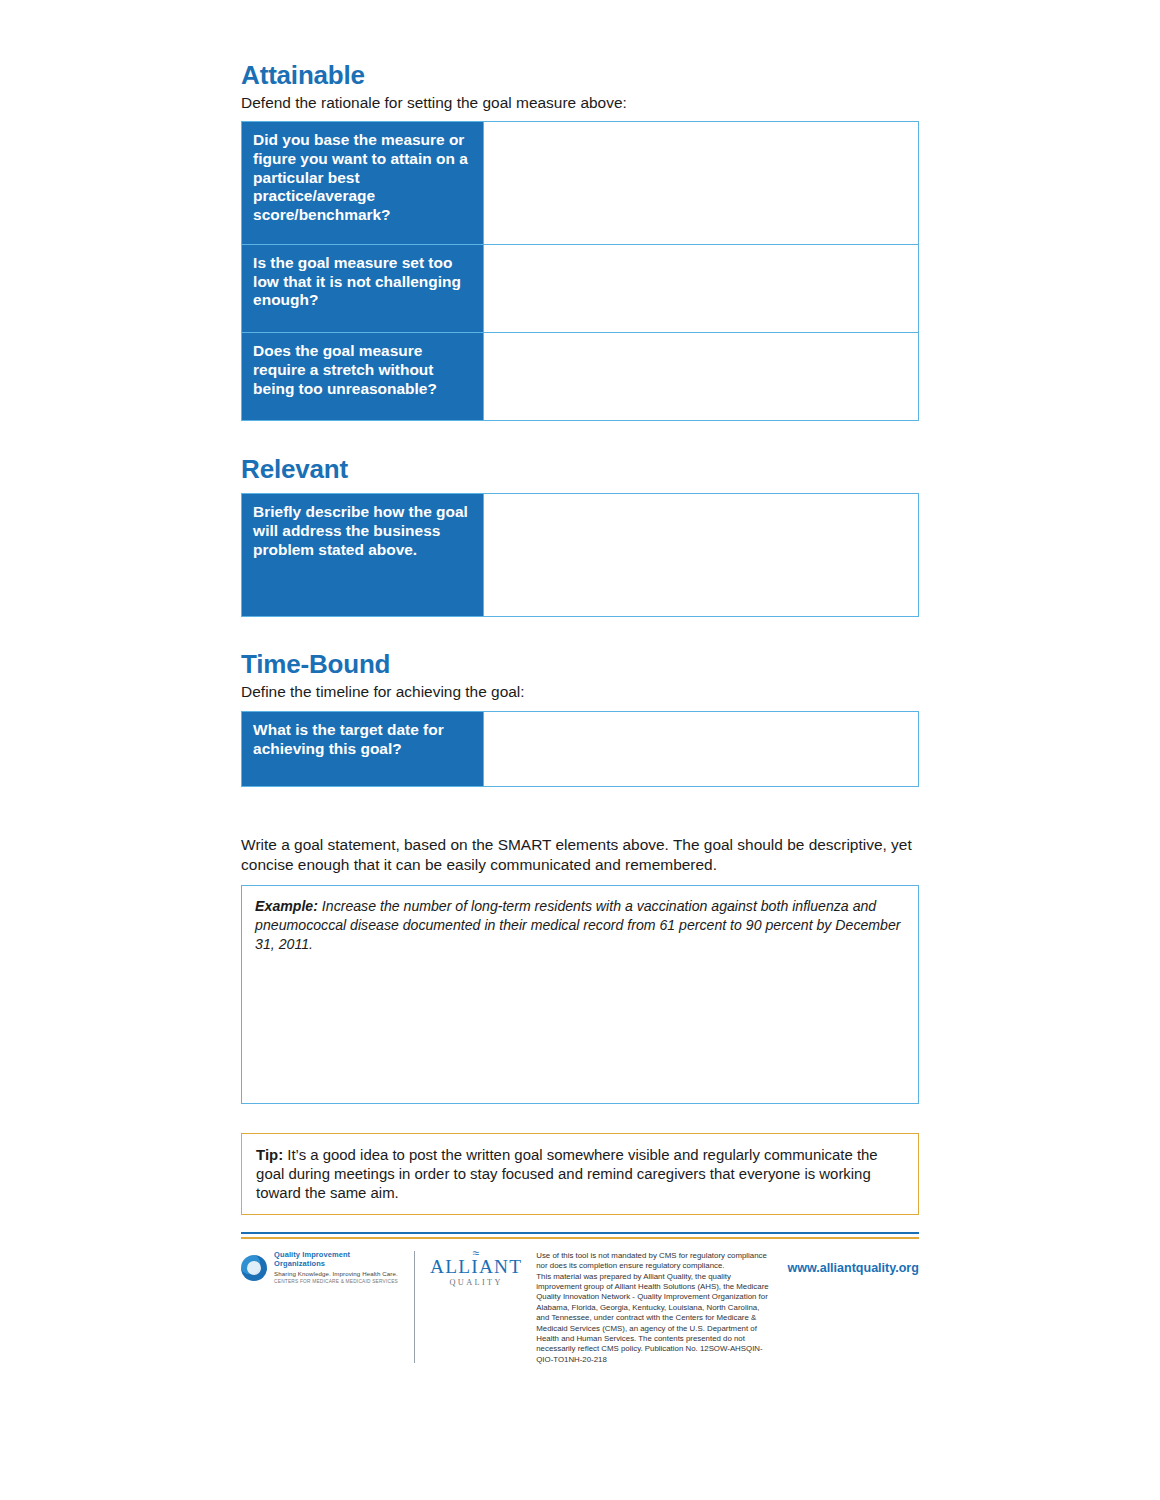Attainable
Defend the rationale for setting the goal measure above:
| Did you base the measure or figure you want to attain on a particular best practice/average score/benchmark? | |
| Is the goal measure set too low that it is not challenging enough? | |
| Does the goal measure require a stretch without being too unreasonable? | |
Relevant
| Briefly describe how the goal will address the business problem stated above. | |
Time-Bound
Define the timeline for achieving the goal:
| What is the target date for achieving this goal? | |
Write a goal statement, based on the SMART elements above. The goal should be descriptive, yet concise enough that it can be easily communicated and remembered.
Example: Increase the number of long-term residents with a vaccination against both influenza and pneumococcal disease documented in their medical record from 61 percent to 90 percent by December 31, 2011.
Tip: It’s a good idea to post the written goal somewhere visible and regularly communicate the goal during meetings in order to stay focused and remind caregivers that everyone is working toward the same aim.
Quality Improvement
Organizations Sharing Knowledge. Improving Health Care. CENTERS FOR MEDICARE & MEDICAID SERVICES
≈
ALLIANT
QUALITY
Use of this tool is not mandated by CMS for regulatory compliance nor does its completion ensure regulatory compliance.
This material was prepared by Alliant Quality, the quality improvement group of Alliant Health Solutions (AHS), the Medicare Quality Innovation Network - Quality Improvement Organization for Alabama, Florida, Georgia, Kentucky, Louisiana, North Carolina, and Tennessee, under contract with the Centers for Medicare & Medicaid Services (CMS), an agency of the U.S. Department of Health and Human Services. The contents presented do not necessarily reflect CMS policy. Publication No. 12SOW-AHSQIN-QIO-TO1NH-20-218
www.alliantquality.org